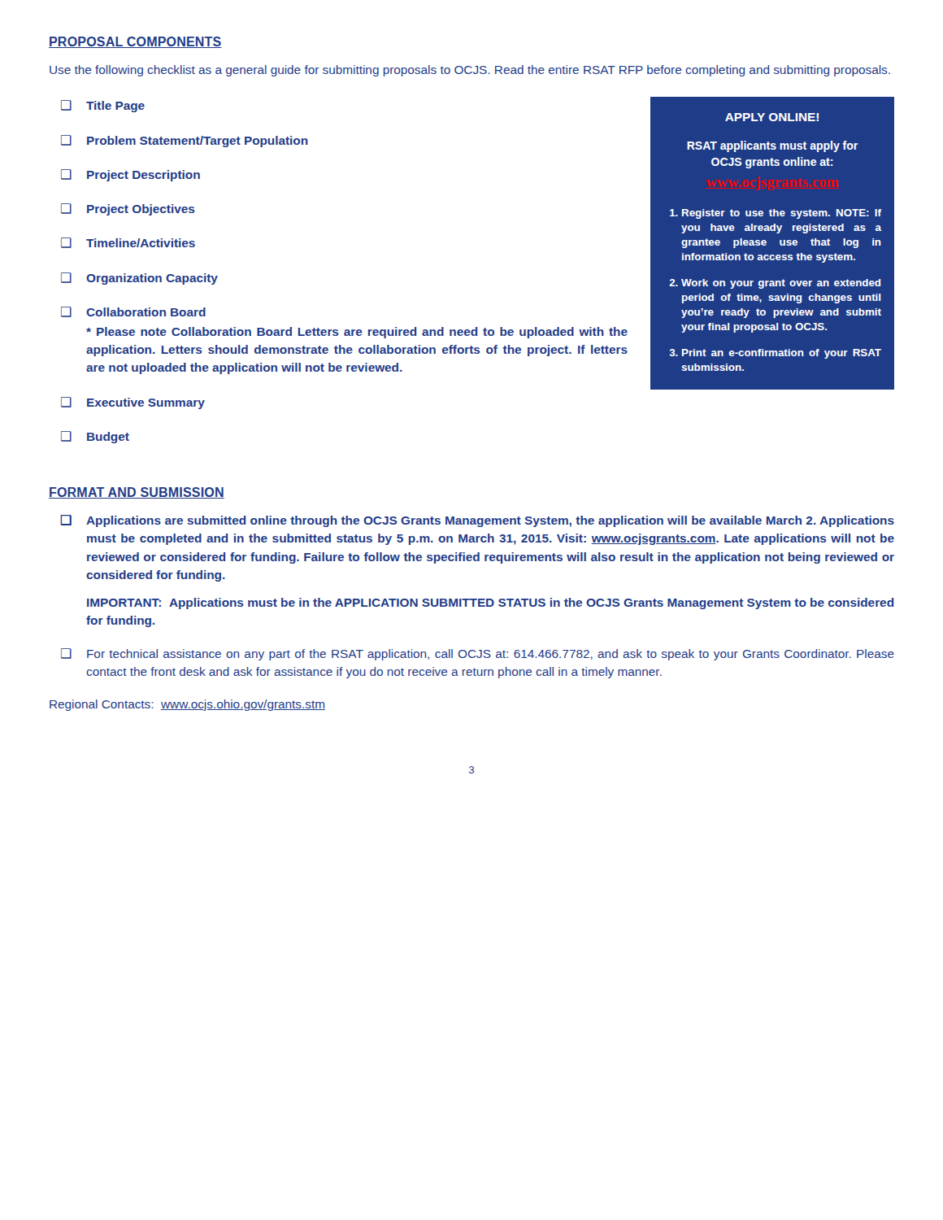PROPOSAL COMPONENTS
Use the following checklist as a general guide for submitting proposals to OCJS. Read the entire RSAT RFP before completing and submitting proposals.
APPLY ONLINE!
RSAT applicants must apply for
OCJS grants online at:
www.ocjsgrants.com
Register to use the system. NOTE: If you have already registered as a grantee please use that log in information to access the system.
Work on your grant over an extended period of time, saving changes until you’re ready to preview and submit your final proposal to OCJS.
Print an e-confirmation of your RSAT submission.
Title Page
Problem Statement/Target Population
Project Description
Project Objectives
Timeline/Activities
Organization Capacity
Collaboration Board * Please note Collaboration Board Letters are required and need to be uploaded with the application. Letters should demonstrate the collaboration efforts of the project. If letters are not uploaded the application will not be reviewed.
Executive Summary
Budget
FORMAT AND SUBMISSION
Applications are submitted online through the OCJS Grants Management System, the application will be available March 2. Applications must be completed and in the submitted status by 5 p.m. on March 31, 2015. Visit: www.ocjsgrants.com. Late applications will not be reviewed or considered for funding. Failure to follow the specified requirements will also result in the application not being reviewed or considered for funding.
IMPORTANT: Applications must be in the APPLICATION SUBMITTED STATUS in the OCJS Grants Management System to be considered for funding.
For technical assistance on any part of the RSAT application, call OCJS at: 614.466.7782, and ask to speak to your Grants Coordinator. Please contact the front desk and ask for assistance if you do not receive a return phone call in a timely manner.
Regional Contacts: www.ocjs.ohio.gov/grants.stm
3